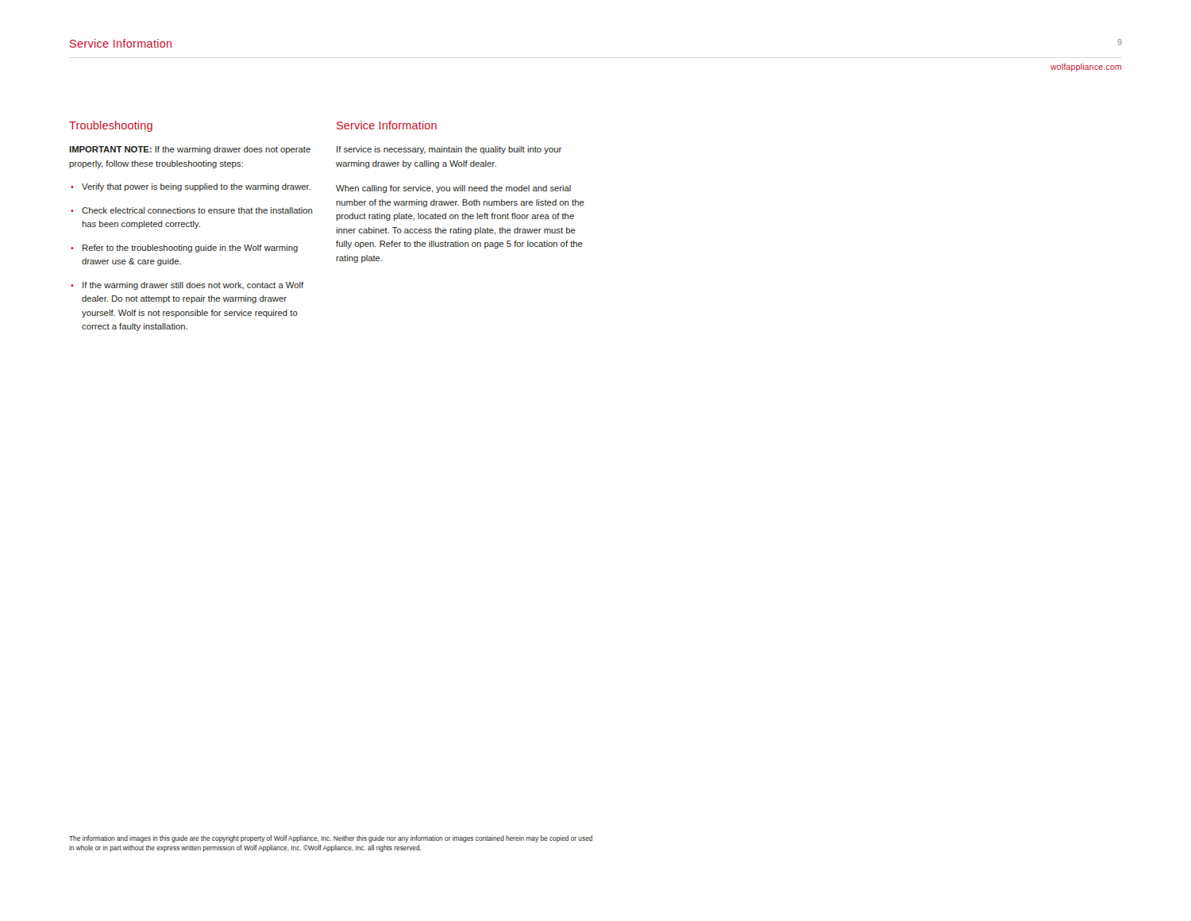Service Information
9
wolfappliance.com
Troubleshooting
IMPORTANT NOTE: If the warming drawer does not operate properly, follow these troubleshooting steps:
Verify that power is being supplied to the warming drawer.
Check electrical connections to ensure that the installation has been completed correctly.
Refer to the troubleshooting guide in the Wolf warming drawer use & care guide.
If the warming drawer still does not work, contact a Wolf dealer. Do not attempt to repair the warming drawer yourself. Wolf is not responsible for service required to correct a faulty installation.
Service Information
If service is necessary, maintain the quality built into your warming drawer by calling a Wolf dealer.
When calling for service, you will need the model and serial number of the warming drawer. Both numbers are listed on the product rating plate, located on the left front floor area of the inner cabinet. To access the rating plate, the drawer must be fully open. Refer to the illustration on page 5 for location of the rating plate.
The information and images in this guide are the copyright property of Wolf Appliance, Inc. Neither this guide nor any information or images contained herein may be copied or used in whole or in part without the express written permission of Wolf Appliance, Inc. ©Wolf Appliance, Inc. all rights reserved.